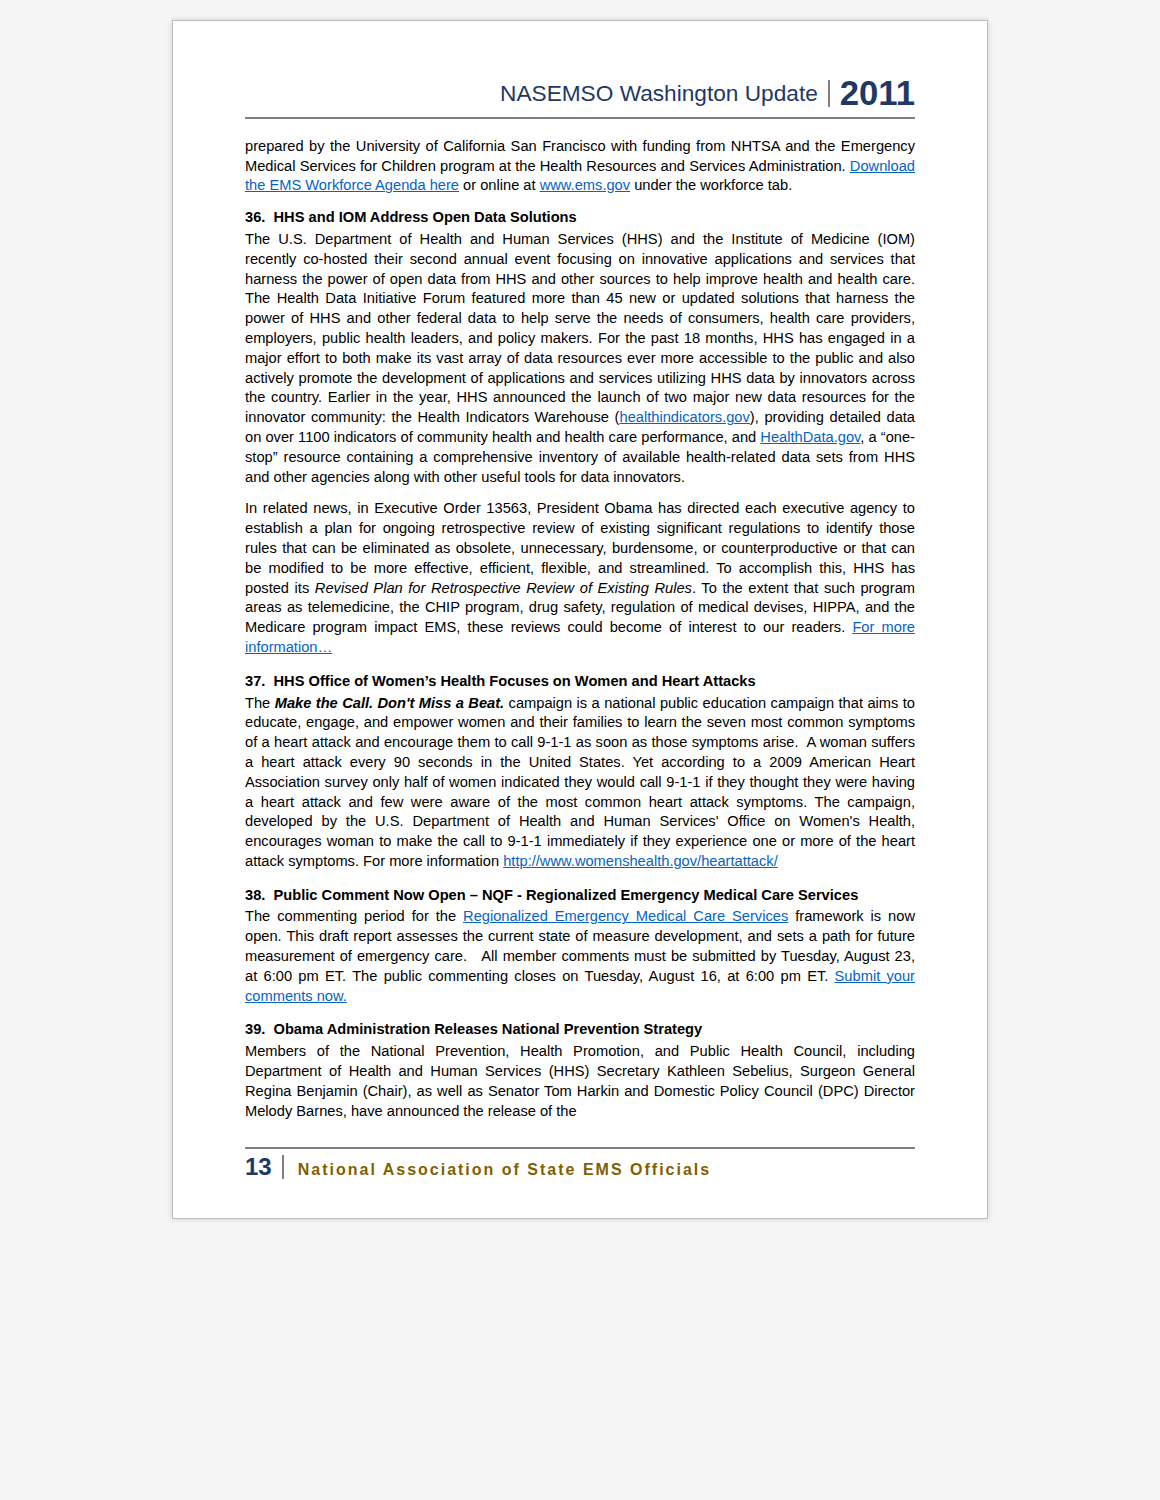NASEMSO Washington Update 2011
prepared by the University of California San Francisco with funding from NHTSA and the Emergency Medical Services for Children program at the Health Resources and Services Administration. Download the EMS Workforce Agenda here or online at www.ems.gov under the workforce tab.
36. HHS and IOM Address Open Data Solutions
The U.S. Department of Health and Human Services (HHS) and the Institute of Medicine (IOM) recently co-hosted their second annual event focusing on innovative applications and services that harness the power of open data from HHS and other sources to help improve health and health care. The Health Data Initiative Forum featured more than 45 new or updated solutions that harness the power of HHS and other federal data to help serve the needs of consumers, health care providers, employers, public health leaders, and policy makers. For the past 18 months, HHS has engaged in a major effort to both make its vast array of data resources ever more accessible to the public and also actively promote the development of applications and services utilizing HHS data by innovators across the country. Earlier in the year, HHS announced the launch of two major new data resources for the innovator community: the Health Indicators Warehouse (healthindicators.gov), providing detailed data on over 1100 indicators of community health and health care performance, and HealthData.gov, a “one-stop” resource containing a comprehensive inventory of available health-related data sets from HHS and other agencies along with other useful tools for data innovators.
In related news, in Executive Order 13563, President Obama has directed each executive agency to establish a plan for ongoing retrospective review of existing significant regulations to identify those rules that can be eliminated as obsolete, unnecessary, burdensome, or counterproductive or that can be modified to be more effective, efficient, flexible, and streamlined. To accomplish this, HHS has posted its Revised Plan for Retrospective Review of Existing Rules. To the extent that such program areas as telemedicine, the CHIP program, drug safety, regulation of medical devises, HIPPA, and the Medicare program impact EMS, these reviews could become of interest to our readers. For more information…
37. HHS Office of Women’s Health Focuses on Women and Heart Attacks
The Make the Call. Don't Miss a Beat. campaign is a national public education campaign that aims to educate, engage, and empower women and their families to learn the seven most common symptoms of a heart attack and encourage them to call 9-1-1 as soon as those symptoms arise. A woman suffers a heart attack every 90 seconds in the United States. Yet according to a 2009 American Heart Association survey only half of women indicated they would call 9-1-1 if they thought they were having a heart attack and few were aware of the most common heart attack symptoms. The campaign, developed by the U.S. Department of Health and Human Services' Office on Women's Health, encourages woman to make the call to 9-1-1 immediately if they experience one or more of the heart attack symptoms. For more information http://www.womenshealth.gov/heartattack/
38. Public Comment Now Open – NQF - Regionalized Emergency Medical Care Services
The commenting period for the Regionalized Emergency Medical Care Services framework is now open. This draft report assesses the current state of measure development, and sets a path for future measurement of emergency care. All member comments must be submitted by Tuesday, August 23, at 6:00 pm ET. The public commenting closes on Tuesday, August 16, at 6:00 pm ET. Submit your comments now.
39. Obama Administration Releases National Prevention Strategy
Members of the National Prevention, Health Promotion, and Public Health Council, including Department of Health and Human Services (HHS) Secretary Kathleen Sebelius, Surgeon General Regina Benjamin (Chair), as well as Senator Tom Harkin and Domestic Policy Council (DPC) Director Melody Barnes, have announced the release of the
13 National Association of State EMS Officials